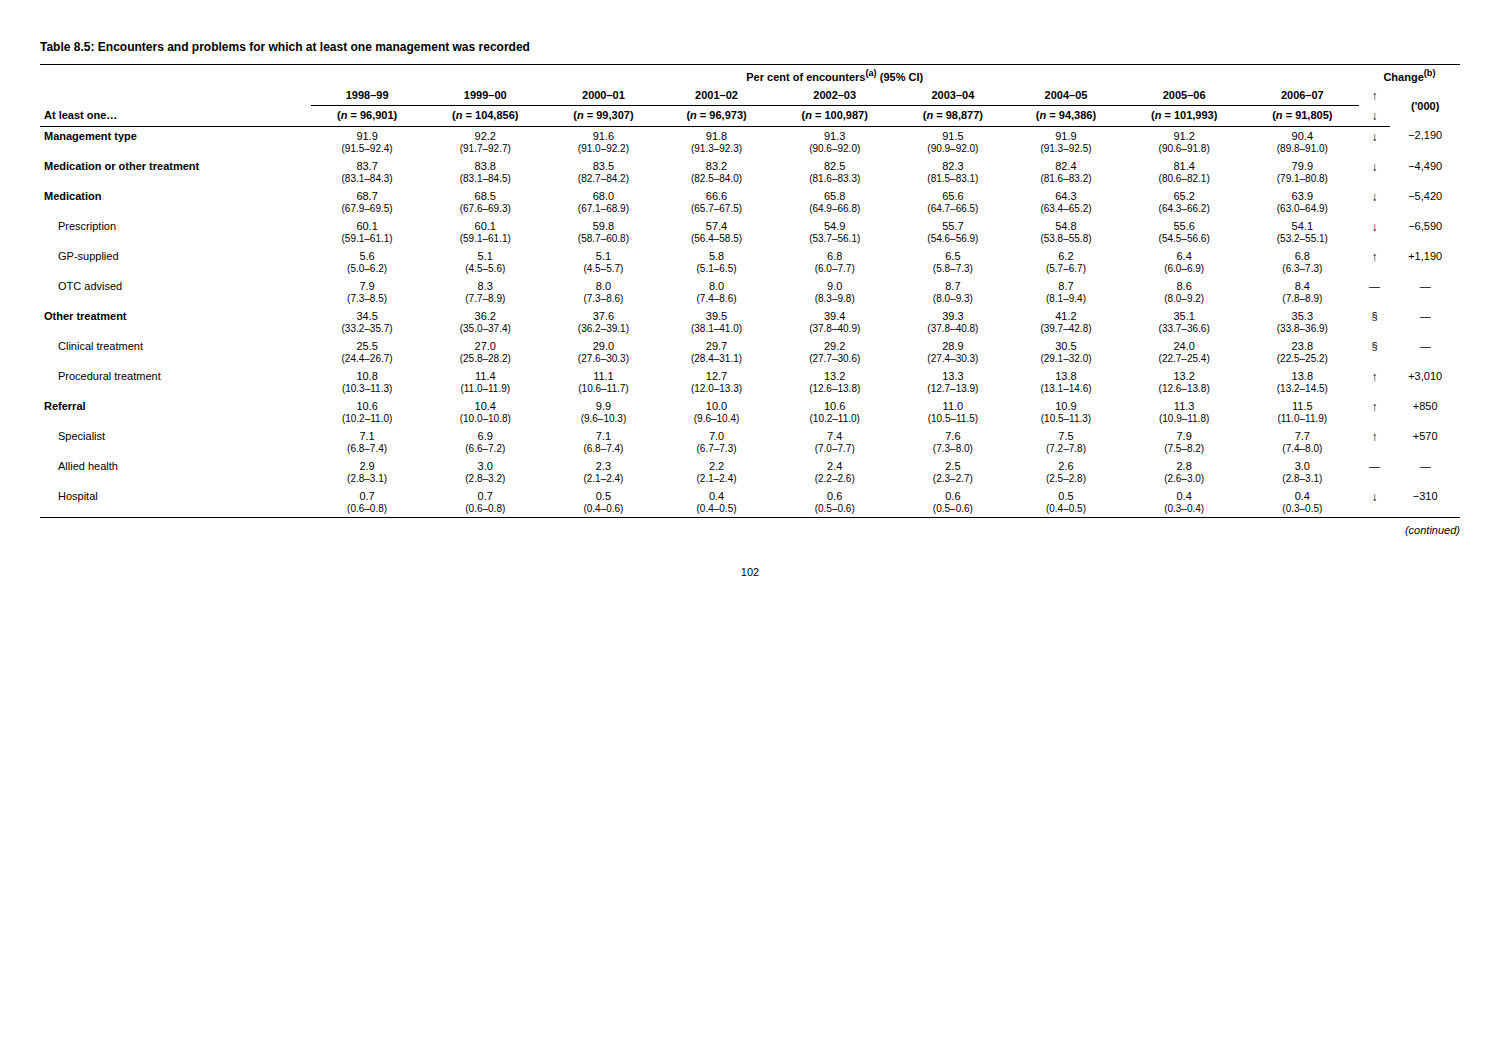Table 8.5: Encounters and problems for which at least one management was recorded
| | Per cent of encounters (a) (95% CI) | Change (b) |
| --- | --- | --- |
| | 1998–99 | 1999–00 | 2000–01 | 2001–02 | 2002–03 | 2003–04 | 2004–05 | 2005–06 | 2006–07 | ↑ | ('000) |
| At least one… | ( n = 96,901) | ( n = 104,856) | ( n = 99,307) | ( n = 96,973) | ( n = 100,987) | ( n = 98,877) | ( n = 94,386) | ( n = 101,993) | ( n = 91,805) | ↓ |
| Management type | 91.9 (91.5–92.4) | 92.2 (91.7–92.7) | 91.6 (91.0–92.2) | 91.8 (91.3–92.3) | 91.3 (90.6–92.0) | 91.5 (90.9–92.0) | 91.9 (91.3–92.5) | 91.2 (90.6–91.8) | 90.4 (89.8–91.0) | ↓ | −2,190 |
| Medication or other treatment | 83.7 (83.1–84.3) | 83.8 (83.1–84.5) | 83.5 (82.7–84.2) | 83.2 (82.5–84.0) | 82.5 (81.6–83.3) | 82.3 (81.5–83.1) | 82.4 (81.6–83.2) | 81.4 (80.6–82.1) | 79.9 (79.1–80.8) | ↓ | −4,490 |
| Medication | 68.7 (67.9–69.5) | 68.5 (67.6–69.3) | 68.0 (67.1–68.9) | 66.6 (65.7–67.5) | 65.8 (64.9–66.8) | 65.6 (64.7–66.5) | 64.3 (63.4–65.2) | 65.2 (64.3–66.2) | 63.9 (63.0–64.9) | ↓ | −5,420 |
| Prescription | 60.1 (59.1–61.1) | 60.1 (59.1–61.1) | 59.8 (58.7–60.8) | 57.4 (56.4–58.5) | 54.9 (53.7–56.1) | 55.7 (54.6–56.9) | 54.8 (53.8–55.8) | 55.6 (54.5–56.6) | 54.1 (53.2–55.1) | ↓ | −6,590 |
| GP-supplied | 5.6 (5.0–6.2) | 5.1 (4.5–5.6) | 5.1 (4.5–5.7) | 5.8 (5.1–6.5) | 6.8 (6.0–7.7) | 6.5 (5.8–7.3) | 6.2 (5.7–6.7) | 6.4 (6.0–6.9) | 6.8 (6.3–7.3) | ↑ | +1,190 |
| OTC advised | 7.9 (7.3–8.5) | 8.3 (7.7–8.9) | 8.0 (7.3–8.6) | 8.0 (7.4–8.6) | 9.0 (8.3–9.8) | 8.7 (8.0–9.3) | 8.7 (8.1–9.4) | 8.6 (8.0–9.2) | 8.4 (7.8–8.9) | — | — |
| Other treatment | 34.5 (33.2–35.7) | 36.2 (35.0–37.4) | 37.6 (36.2–39.1) | 39.5 (38.1–41.0) | 39.4 (37.8–40.9) | 39.3 (37.8–40.8) | 41.2 (39.7–42.8) | 35.1 (33.7–36.6) | 35.3 (33.8–36.9) | § | — |
| Clinical treatment | 25.5 (24.4–26.7) | 27.0 (25.8–28.2) | 29.0 (27.6–30.3) | 29.7 (28.4–31.1) | 29.2 (27.7–30.6) | 28.9 (27.4–30.3) | 30.5 (29.1–32.0) | 24.0 (22.7–25.4) | 23.8 (22.5–25.2) | § | — |
| Procedural treatment | 10.8 (10.3–11.3) | 11.4 (11.0–11.9) | 11.1 (10.6–11.7) | 12.7 (12.0–13.3) | 13.2 (12.6–13.8) | 13.3 (12.7–13.9) | 13.8 (13.1–14.6) | 13.2 (12.6–13.8) | 13.8 (13.2–14.5) | ↑ | +3,010 |
| Referral | 10.6 (10.2–11.0) | 10.4 (10.0–10.8) | 9.9 (9.6–10.3) | 10.0 (9.6–10.4) | 10.6 (10.2–11.0) | 11.0 (10.5–11.5) | 10.9 (10.5–11.3) | 11.3 (10.9–11.8) | 11.5 (11.0–11.9) | ↑ | +850 |
| Specialist | 7.1 (6.8–7.4) | 6.9 (6.6–7.2) | 7.1 (6.8–7.4) | 7.0 (6.7–7.3) | 7.4 (7.0–7.7) | 7.6 (7.3–8.0) | 7.5 (7.2–7.8) | 7.9 (7.5–8.2) | 7.7 (7.4–8.0) | ↑ | +570 |
| Allied health | 2.9 (2.8–3.1) | 3.0 (2.8–3.2) | 2.3 (2.1–2.4) | 2.2 (2.1–2.4) | 2.4 (2.2–2.6) | 2.5 (2.3–2.7) | 2.6 (2.5–2.8) | 2.8 (2.6–3.0) | 3.0 (2.8–3.1) | — | — |
| Hospital | 0.7 (0.6–0.8) | 0.7 (0.6–0.8) | 0.5 (0.4–0.6) | 0.4 (0.4–0.5) | 0.6 (0.5–0.6) | 0.6 (0.5–0.6) | 0.5 (0.4–0.5) | 0.4 (0.3–0.4) | 0.4 (0.3–0.5) | ↓ | −310 |
(continued)
102